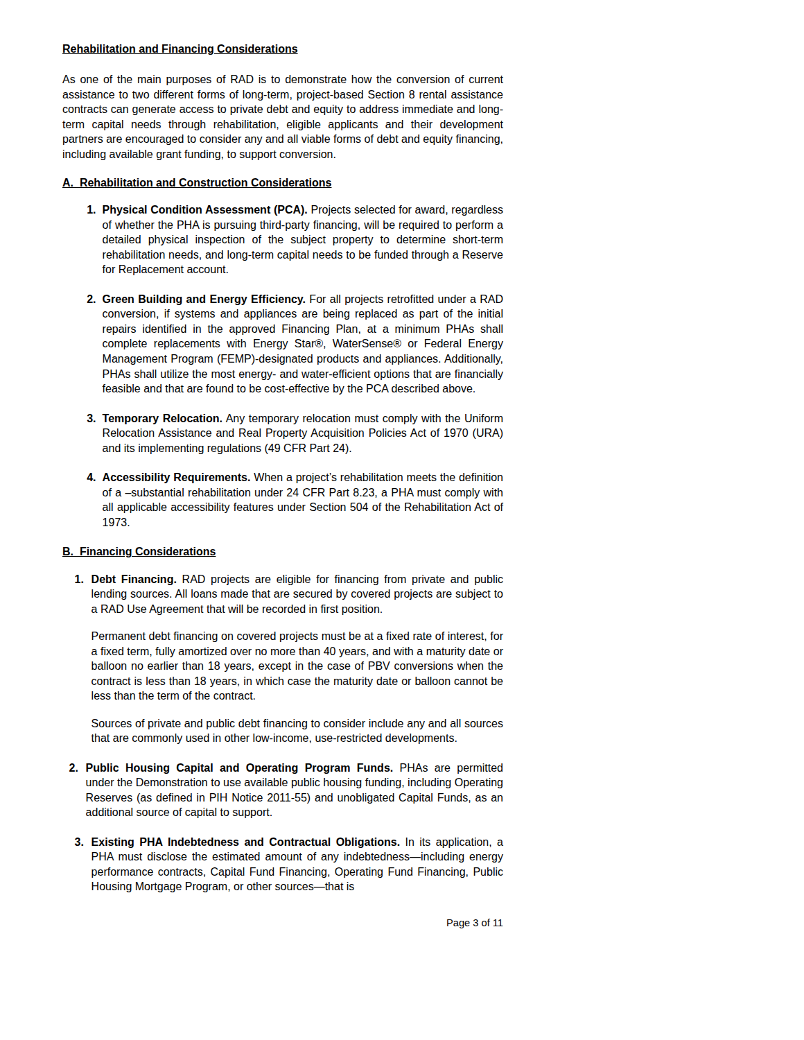Rehabilitation and Financing Considerations
As one of the main purposes of RAD is to demonstrate how the conversion of current assistance to two different forms of long-term, project-based Section 8 rental assistance contracts can generate access to private debt and equity to address immediate and long-term capital needs through rehabilitation, eligible applicants and their development partners are encouraged to consider any and all viable forms of debt and equity financing, including available grant funding, to support conversion.
A. Rehabilitation and Construction Considerations
1.
Physical Condition Assessment (PCA). Projects selected for award, regardless of whether the PHA is pursuing third-party financing, will be required to perform a detailed physical inspection of the subject property to determine short-term rehabilitation needs, and long-term capital needs to be funded through a Reserve for Replacement account.
2.
Green Building and Energy Efficiency. For all projects retrofitted under a RAD conversion, if systems and appliances are being replaced as part of the initial repairs identified in the approved Financing Plan, at a minimum PHAs shall complete replacements with Energy Star®, WaterSense® or Federal Energy Management Program (FEMP)-designated products and appliances. Additionally, PHAs shall utilize the most energy- and water-efficient options that are financially feasible and that are found to be cost-effective by the PCA described above.
3.
Temporary Relocation. Any temporary relocation must comply with the Uniform Relocation Assistance and Real Property Acquisition Policies Act of 1970 (URA) and its implementing regulations (49 CFR Part 24).
4.
Accessibility Requirements. When a project’s rehabilitation meets the definition of a –substantial rehabilitation under 24 CFR Part 8.23, a PHA must comply with all applicable accessibility features under Section 504 of the Rehabilitation Act of 1973.
B. Financing Considerations
1.
Debt Financing. RAD projects are eligible for financing from private and public lending sources. All loans made that are secured by covered projects are subject to a RAD Use Agreement that will be recorded in first position.
Permanent debt financing on covered projects must be at a fixed rate of interest, for a fixed term, fully amortized over no more than 40 years, and with a maturity date or balloon no earlier than 18 years, except in the case of PBV conversions when the contract is less than 18 years, in which case the maturity date or balloon cannot be less than the term of the contract.
Sources of private and public debt financing to consider include any and all sources that are commonly used in other low-income, use-restricted developments.
2.
Public Housing Capital and Operating Program Funds. PHAs are permitted under the Demonstration to use available public housing funding, including Operating Reserves (as defined in PIH Notice 2011-55) and unobligated Capital Funds, as an additional source of capital to support.
3.
Existing PHA Indebtedness and Contractual Obligations. In its application, a PHA must disclose the estimated amount of any indebtedness—including energy performance contracts, Capital Fund Financing, Operating Fund Financing, Public Housing Mortgage Program, or other sources—that is
Page 3 of 11